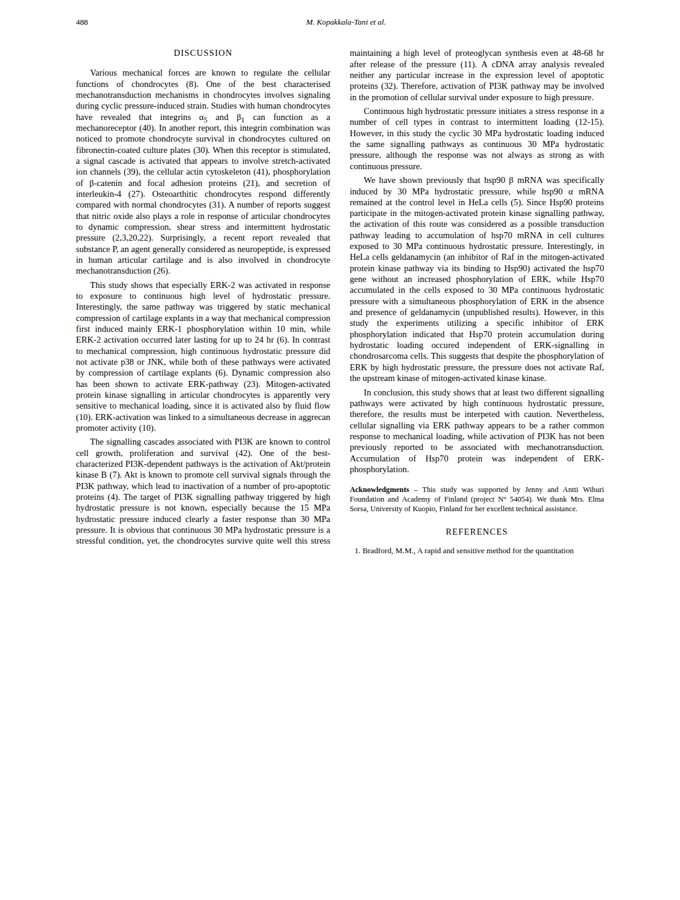488 M. Kopakkala-Tani et al.
DISCUSSION
Various mechanical forces are known to regulate the cellular functions of chondrocytes (8). One of the best characterised mechanotransduction mechanisms in chondrocytes involves signaling during cyclic pressure-induced strain. Studies with human chondrocytes have revealed that integrins α5 and β1 can function as a mechanoreceptor (40). In another report, this integrin combination was noticed to promote chondrocyte survival in chondrocytes cultured on fibronectin-coated culture plates (30). When this receptor is stimulated, a signal cascade is activated that appears to involve stretch-activated ion channels (39), the cellular actin cytoskeleton (41), phosphorylation of β-catenin and focal adhesion proteins (21), and secretion of interleukin-4 (27). Osteoarthitic chondrocytes respond differently compared with normal chondrocytes (31). A number of reports suggest that nitric oxide also plays a role in response of articular chondrocytes to dynamic compression, shear stress and intermittent hydrostatic pressure (2,3,20,22). Surprisingly, a recent report revealed that substance P, an agent generally considered as neuropeptide, is expressed in human articular cartilage and is also involved in chondrocyte mechanotransduction (26).
This study shows that especially ERK-2 was activated in response to exposure to continuous high level of hydrostatic pressure. Interestingly, the same pathway was triggered by static mechanical compression of cartilage explants in a way that mechanical compression first induced mainly ERK-1 phosphorylation within 10 min, while ERK-2 activation occurred later lasting for up to 24 hr (6). In contrast to mechanical compression, high continuous hydrostatic pressure did not activate p38 or JNK, while both of these pathways were activated by compression of cartilage explants (6). Dynamic compression also has been shown to activate ERK-pathway (23). Mitogen-activated protein kinase signalling in articular chondrocytes is apparently very sensitive to mechanical loading, since it is activated also by fluid flow (10). ERK-activation was linked to a simultaneous decrease in aggrecan promoter activity (10).
The signalling cascades associated with PI3K are known to control cell growth, proliferation and survival (42). One of the best-characterized PI3K-dependent pathways is the activation of Akt/protein kinase B (7). Akt is known to promote cell survival signals through the PI3K pathway, which lead to inactivation of a number of pro-apoptotic proteins (4). The target of PI3K signalling pathway triggered by high hydrostatic pressure is not known, especially because the 15 MPa hydrostatic pressure induced clearly a faster response than 30 MPa pressure. It is obvious that continuous 30 MPa hydrostatic pressure is a stressful condition, yet, the chondrocytes survive quite well this stress maintaining a high level of proteoglycan synthesis even at 48-68 hr after release of the pressure (11). A cDNA array analysis revealed neither any particular increase in the expression level of apoptotic proteins (32). Therefore, activation of PI3K pathway may be involved in the promotion of cellular survival under exposure to high pressure.
Continuous high hydrostatic pressure initiates a stress response in a number of cell types in contrast to intermittent loading (12-15). However, in this study the cyclic 30 MPa hydrostatic loading induced the same signalling pathways as continuous 30 MPa hydrostatic pressure, although the response was not always as strong as with continuous pressure.
We have shown previously that hsp90 β mRNA was specifically induced by 30 MPa hydrostatic pressure, while hsp90 α mRNA remained at the control level in HeLa cells (5). Since Hsp90 proteins participate in the mitogen-activated protein kinase signalling pathway, the activation of this route was considered as a possible transduction pathway leading to accumulation of hsp70 mRNA in cell cultures exposed to 30 MPa continuous hydrostatic pressure. Interestingly, in HeLa cells geldanamycin (an inhibitor of Raf in the mitogen-activated protein kinase pathway via its binding to Hsp90) activated the hsp70 gene without an increased phosphorylation of ERK, while Hsp70 accumulated in the cells exposed to 30 MPa continuous hydrostatic pressure with a simultaneous phosphorylation of ERK in the absence and presence of geldanamycin (unpublished results). However, in this study the experiments utilizing a specific inhibitor of ERK phosphorylation indicated that Hsp70 protein accumulation during hydrostatic loading occured independent of ERK-signalling in chondrosarcoma cells. This suggests that despite the phosphorylation of ERK by high hydrostatic pressure, the pressure does not activate Raf, the upstream kinase of mitogen-activated kinase kinase.
In conclusion, this study shows that at least two different signalling pathways were activated by high continuous hydrostatic pressure, therefore, the results must be interpeted with caution. Nevertheless, cellular signalling via ERK pathway appears to be a rather common response to mechanical loading, while activation of PI3K has not been previously reported to be associated with mechanotransduction. Accumulation of Hsp70 protein was independent of ERK-phosphorylation.
Acknowledgments – This study was supported by Jenny and Antti Wihuri Foundation and Academy of Finland (project N° 54054). We thank Mrs. Elma Sorsa, University of Kuopio, Finland for her excellent technical assistance.
REFERENCES
Bradford, M.M., A rapid and sensitive method for the quantitation